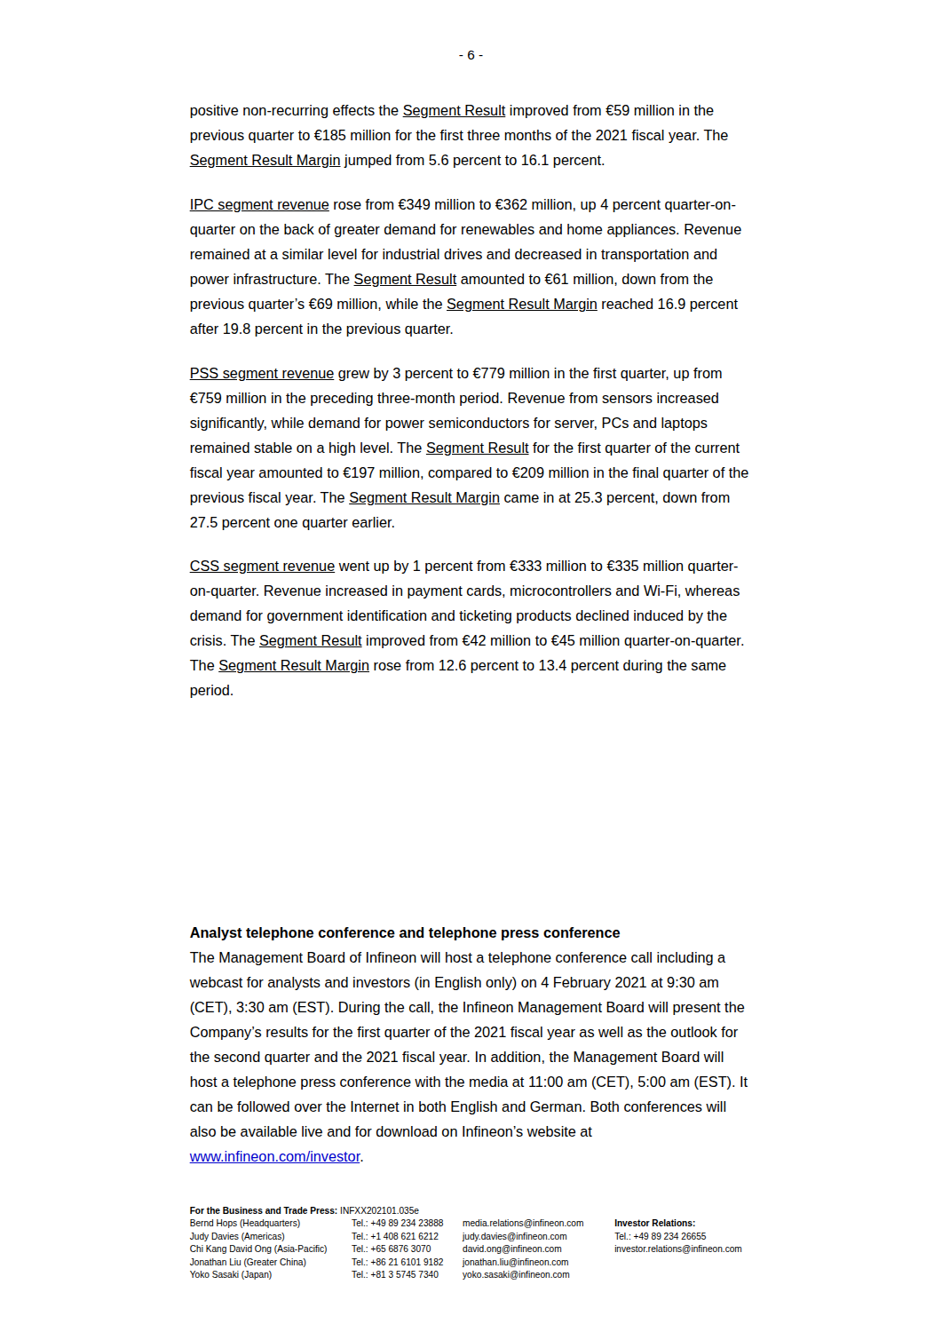- 6 -
positive non-recurring effects the Segment Result improved from €59 million in the previous quarter to €185 million for the first three months of the 2021 fiscal year. The Segment Result Margin jumped from 5.6 percent to 16.1 percent.
IPC segment revenue rose from €349 million to €362 million, up 4 percent quarter-on-quarter on the back of greater demand for renewables and home appliances. Revenue remained at a similar level for industrial drives and decreased in transportation and power infrastructure. The Segment Result amounted to €61 million, down from the previous quarter’s €69 million, while the Segment Result Margin reached 16.9 percent after 19.8 percent in the previous quarter.
PSS segment revenue grew by 3 percent to €779 million in the first quarter, up from €759 million in the preceding three-month period. Revenue from sensors increased significantly, while demand for power semiconductors for server, PCs and laptops remained stable on a high level. The Segment Result for the first quarter of the current fiscal year amounted to €197 million, compared to €209 million in the final quarter of the previous fiscal year. The Segment Result Margin came in at 25.3 percent, down from 27.5 percent one quarter earlier.
CSS segment revenue went up by 1 percent from €333 million to €335 million quarter-on-quarter. Revenue increased in payment cards, microcontrollers and Wi-Fi, whereas demand for government identification and ticketing products declined induced by the crisis. The Segment Result improved from €42 million to €45 million quarter-on-quarter. The Segment Result Margin rose from 12.6 percent to 13.4 percent during the same period.
Analyst telephone conference and telephone press conference
The Management Board of Infineon will host a telephone conference call including a webcast for analysts and investors (in English only) on 4 February 2021 at 9:30 am (CET), 3:30 am (EST). During the call, the Infineon Management Board will present the Company’s results for the first quarter of the 2021 fiscal year as well as the outlook for the second quarter and the 2021 fiscal year. In addition, the Management Board will host a telephone press conference with the media at 11:00 am (CET), 5:00 am (EST). It can be followed over the Internet in both English and German. Both conferences will also be available live and for download on Infineon’s website at www.infineon.com/investor.
For the Business and Trade Press: INFXX202101.035e
| Bernd Hops (Headquarters) | Tel.: +49 89 234 23888 | media.relations@infineon.com | Investor Relations: |
| Judy Davies (Americas) | Tel.: +1 408 621 6212 | judy.davies@infineon.com | Tel.: +49 89 234 26655 |
| Chi Kang David Ong (Asia-Pacific) | Tel.: +65 6876 3070 | david.ong@infineon.com | investor.relations@infineon.com |
| Jonathan Liu (Greater China) | Tel.: +86 21 6101 9182 | jonathan.liu@infineon.com | |
| Yoko Sasaki (Japan) | Tel.: +81 3 5745 7340 | yoko.sasaki@infineon.com | |